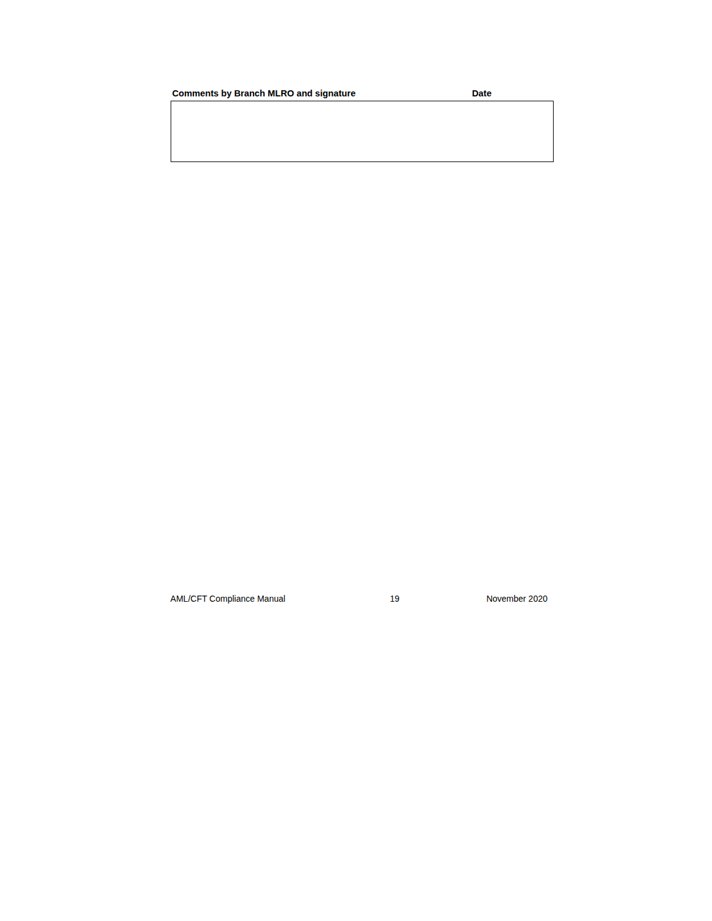Comments by Branch MLRO and signature Date
AML/CFT Compliance Manual
19
November 2020